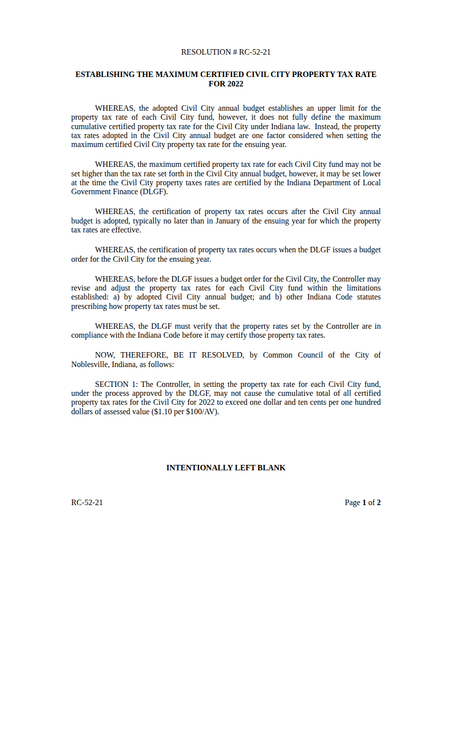RESOLUTION # RC-52-21
Establishing the Maximum Certified Civil City Property Tax Rate
for 2022
WHEREAS, the adopted Civil City annual budget establishes an upper limit for the property tax rate of each Civil City fund, however, it does not fully define the maximum cumulative certified property tax rate for the Civil City under Indiana law. Instead, the property tax rates adopted in the Civil City annual budget are one factor considered when setting the maximum certified Civil City property tax rate for the ensuing year.
WHEREAS, the maximum certified property tax rate for each Civil City fund may not be set higher than the tax rate set forth in the Civil City annual budget, however, it may be set lower at the time the Civil City property taxes rates are certified by the Indiana Department of Local Government Finance (DLGF).
WHEREAS, the certification of property tax rates occurs after the Civil City annual budget is adopted, typically no later than in January of the ensuing year for which the property tax rates are effective.
WHEREAS, the certification of property tax rates occurs when the DLGF issues a budget order for the Civil City for the ensuing year.
WHEREAS, before the DLGF issues a budget order for the Civil City, the Controller may revise and adjust the property tax rates for each Civil City fund within the limitations established: a) by adopted Civil City annual budget; and b) other Indiana Code statutes prescribing how property tax rates must be set.
WHEREAS, the DLGF must verify that the property rates set by the Controller are in compliance with the Indiana Code before it may certify those property tax rates.
NOW, THEREFORE, BE IT RESOLVED, by Common Council of the City of Noblesville, Indiana, as follows:
SECTION 1: The Controller, in setting the property tax rate for each Civil City fund, under the process approved by the DLGF, may not cause the cumulative total of all certified property tax rates for the Civil City for 2022 to exceed one dollar and ten cents per one hundred dollars of assessed value ($1.10 per $100/AV).
INTENTIONALLY LEFT BLANK
RC-52-21
Page 1 of 2